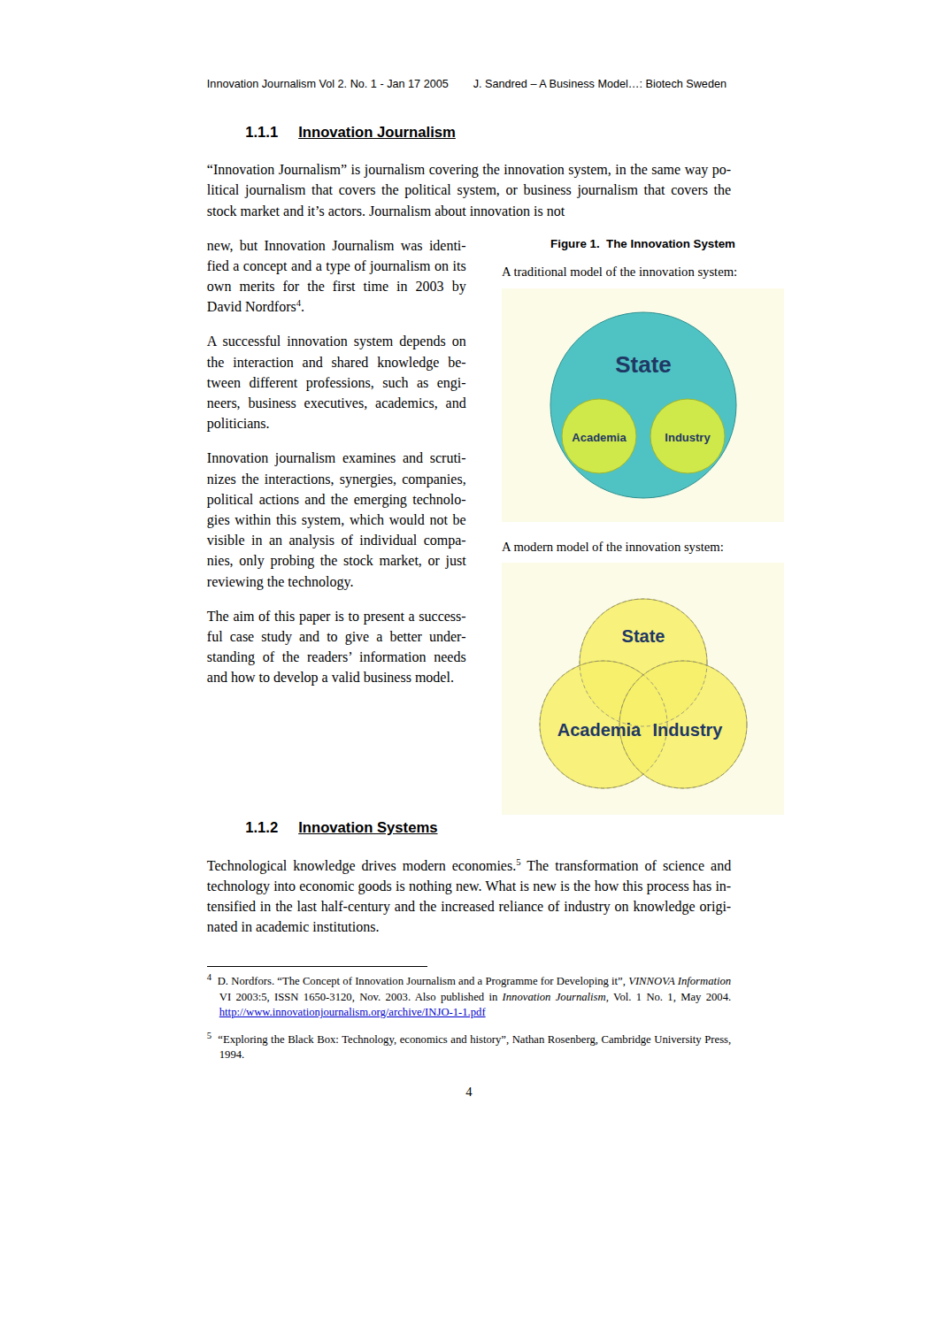Innovation Journalism Vol 2. No. 1 - Jan 17 2005 J. Sandred – A Business Model…: Biotech Sweden
1.1.1 Innovation Journalism
“Innovation Journalism” is journalism covering the innovation system, in the same way political journalism that covers the political system, or business journalism that covers the stock market and it’s actors. Journalism about innovation is not
new, but Innovation Journalism was identified a concept and a type of journalism on its own merits for the first time in 2003 by David Nordfors4.
A successful innovation system depends on the interaction and shared knowledge between different professions, such as engineers, business executives, academics, and politicians.
Innovation journalism examines and scrutinizes the interactions, synergies, companies, political actions and the emerging technologies within this system, which would not be visible in an analysis of individual companies, only probing the stock market, or just reviewing the technology.
The aim of this paper is to present a successful case study and to give a better understanding of the readers’ information needs and how to develop a valid business model.
Figure 1. The Innovation System
A traditional model of the innovation system:
State Academia Industry
A modern model of the innovation system:
State Academia Industry
1.1.2 Innovation Systems
Technological knowledge drives modern economies.5 The transformation of science and technology into economic goods is nothing new. What is new is the how this process has intensified in the last half-century and the increased reliance of industry on knowledge originated in academic institutions.
4 D. Nordfors. “The Concept of Innovation Journalism and a Programme for Developing it”, VINNOVA Information VI 2003:5, ISSN 1650-3120, Nov. 2003. Also published in Innovation Journalism, Vol. 1 No. 1, May 2004. http://www.innovationjournalism.org/archive/INJO-1-1.pdf
5 “Exploring the Black Box: Technology, economics and history”, Nathan Rosenberg, Cambridge University Press, 1994.
4